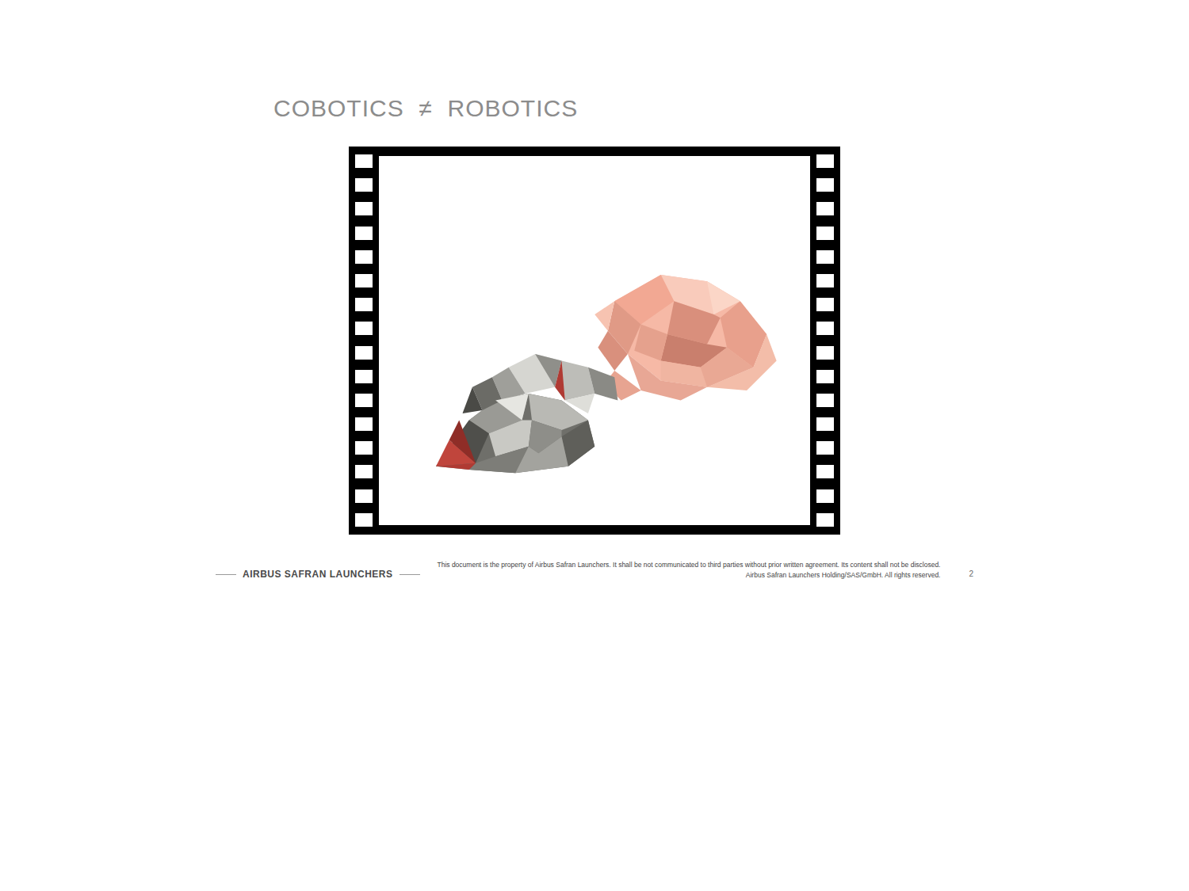COBOTICS ≠ ROBOTICS
AIRBUS SAFRAN LAUNCHERS
This document is the property of Airbus Safran Launchers. It shall be not communicated to third parties without prior written agreement. Its content shall not be disclosed.
Airbus Safran Launchers Holding/SAS/GmbH. All rights reserved.
2